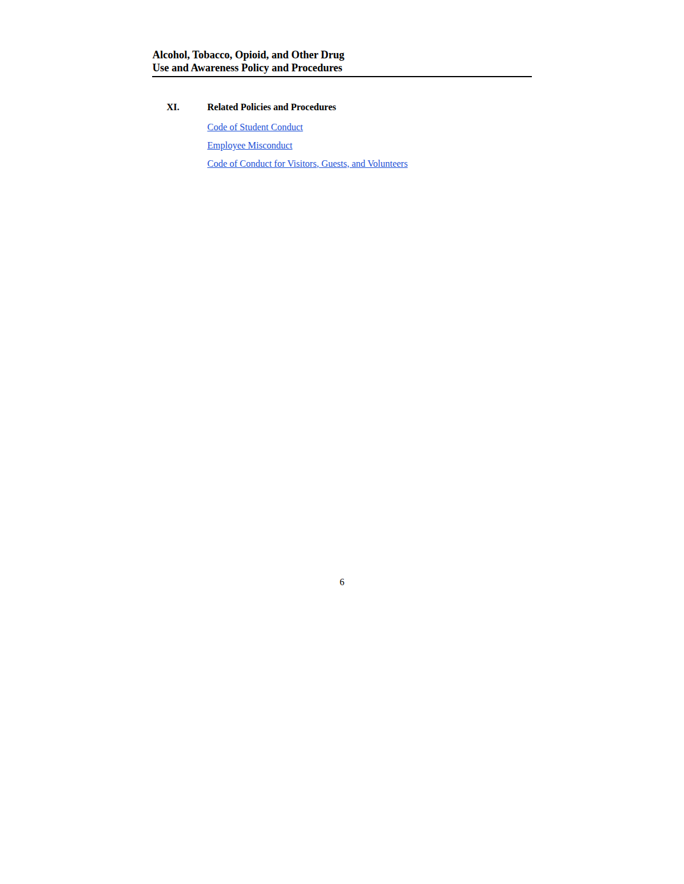Alcohol, Tobacco, Opioid, and Other Drug Use and Awareness Policy and Procedures
XI. Related Policies and Procedures
Code of Student Conduct Employee Misconduct Code of Conduct for Visitors, Guests, and Volunteers
6